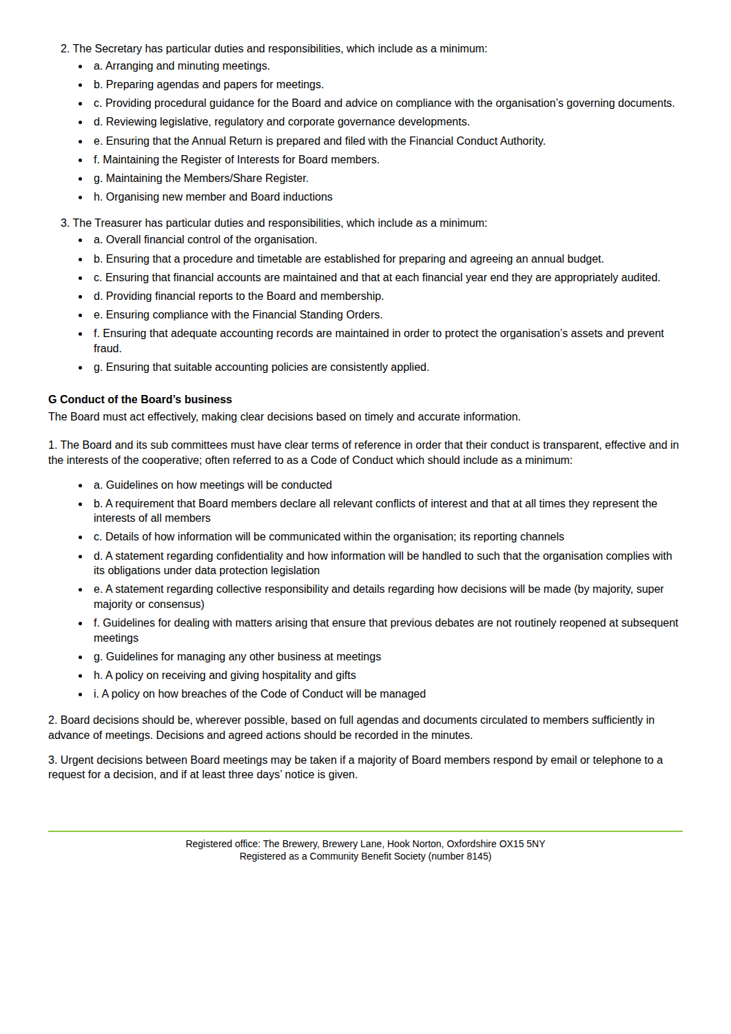2. The Secretary has particular duties and responsibilities, which include as a minimum:
a. Arranging and minuting meetings.
b. Preparing agendas and papers for meetings.
c. Providing procedural guidance for the Board and advice on compliance with the organisation’s governing documents.
d. Reviewing legislative, regulatory and corporate governance developments.
e. Ensuring that the Annual Return is prepared and filed with the Financial Conduct Authority.
f. Maintaining the Register of Interests for Board members.
g. Maintaining the Members/Share Register.
h. Organising new member and Board inductions
3. The Treasurer has particular duties and responsibilities, which include as a minimum:
a. Overall financial control of the organisation.
b. Ensuring that a procedure and timetable are established for preparing and agreeing an annual budget.
c. Ensuring that financial accounts are maintained and that at each financial year end they are appropriately audited.
d. Providing financial reports to the Board and membership.
e. Ensuring compliance with the Financial Standing Orders.
f. Ensuring that adequate accounting records are maintained in order to protect the organisation’s assets and prevent fraud.
g. Ensuring that suitable accounting policies are consistently applied.
G Conduct of the Board’s business
The Board must act effectively, making clear decisions based on timely and accurate information.
1. The Board and its sub committees must have clear terms of reference in order that their conduct is transparent, effective and in the interests of the cooperative; often referred to as a Code of Conduct which should include as a minimum:
a. Guidelines on how meetings will be conducted
b. A requirement that Board members declare all relevant conflicts of interest and that at all times they represent the interests of all members
c. Details of how information will be communicated within the organisation; its reporting channels
d. A statement regarding confidentiality and how information will be handled to such that the organisation complies with its obligations under data protection legislation
e. A statement regarding collective responsibility and details regarding how decisions will be made (by majority, super majority or consensus)
f. Guidelines for dealing with matters arising that ensure that previous debates are not routinely reopened at subsequent meetings
g. Guidelines for managing any other business at meetings
h. A policy on receiving and giving hospitality and gifts
i. A policy on how breaches of the Code of Conduct will be managed
2. Board decisions should be, wherever possible, based on full agendas and documents circulated to members sufficiently in advance of meetings. Decisions and agreed actions should be recorded in the minutes.
3. Urgent decisions between Board meetings may be taken if a majority of Board members respond by email or telephone to a request for a decision, and if at least three days’ notice is given.
Registered office: The Brewery, Brewery Lane, Hook Norton, Oxfordshire OX15 5NY
Registered as a Community Benefit Society (number 8145)